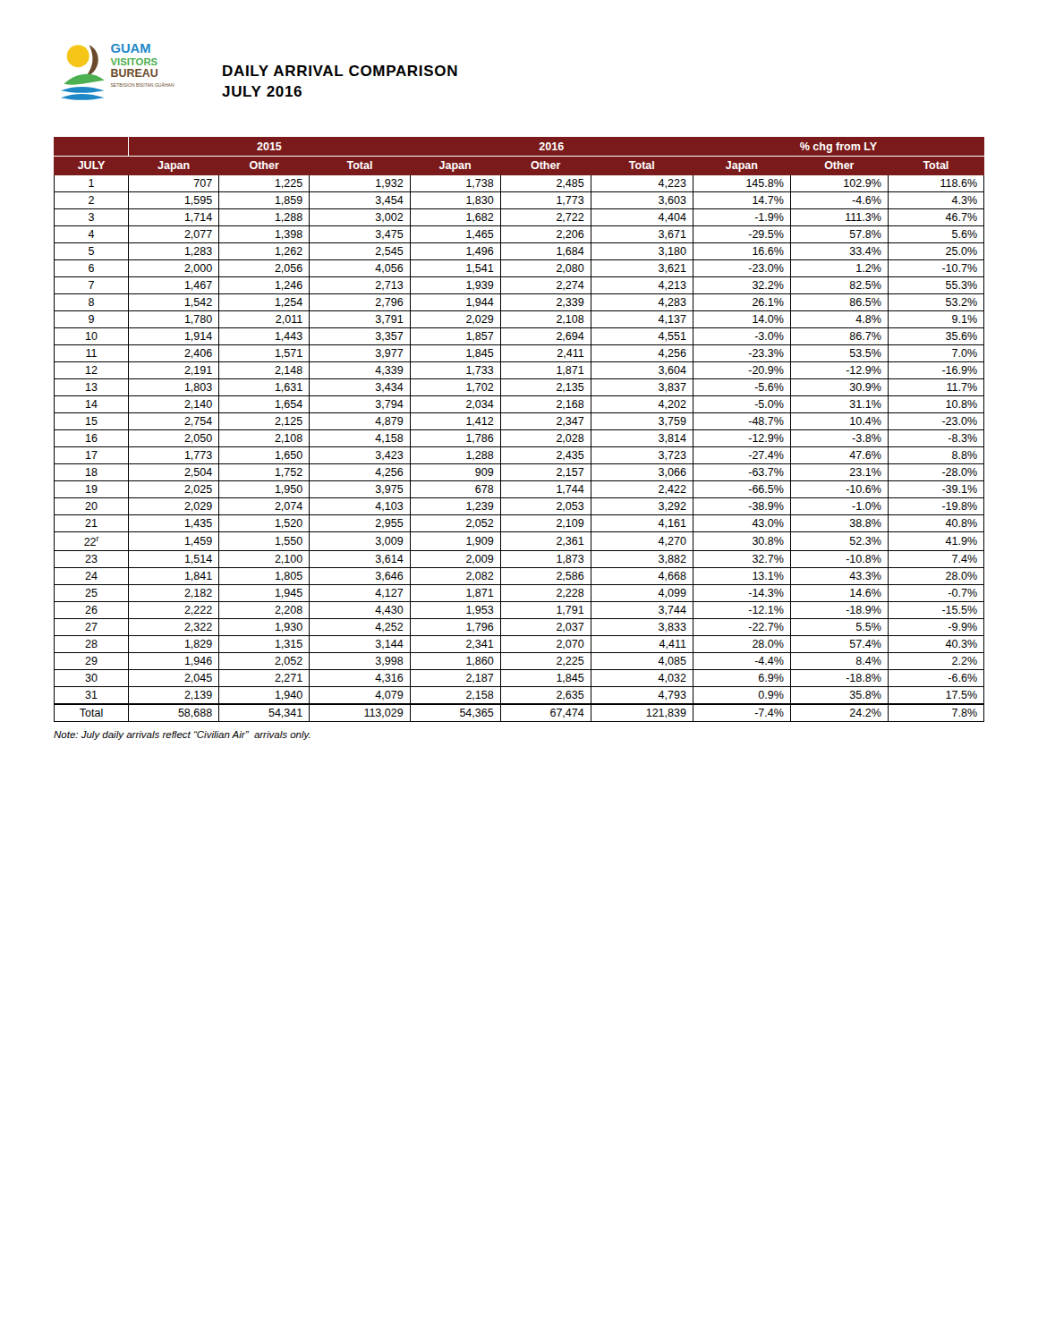GUAM VISITORS BUREAU SETBISION BISITAN GUÅHAN
DAILY ARRIVAL COMPARISON
JULY 2016
| | 2015 | 2016 | % chg from LY |
| --- | --- | --- | --- |
| JULY | Japan | Other | Total | Japan | Other | Total | Japan | Other | Total |
| 1 | 707 | 1,225 | 1,932 | 1,738 | 2,485 | 4,223 | 145.8% | 102.9% | 118.6% |
| 2 | 1,595 | 1,859 | 3,454 | 1,830 | 1,773 | 3,603 | 14.7% | -4.6% | 4.3% |
| 3 | 1,714 | 1,288 | 3,002 | 1,682 | 2,722 | 4,404 | -1.9% | 111.3% | 46.7% |
| 4 | 2,077 | 1,398 | 3,475 | 1,465 | 2,206 | 3,671 | -29.5% | 57.8% | 5.6% |
| 5 | 1,283 | 1,262 | 2,545 | 1,496 | 1,684 | 3,180 | 16.6% | 33.4% | 25.0% |
| 6 | 2,000 | 2,056 | 4,056 | 1,541 | 2,080 | 3,621 | -23.0% | 1.2% | -10.7% |
| 7 | 1,467 | 1,246 | 2,713 | 1,939 | 2,274 | 4,213 | 32.2% | 82.5% | 55.3% |
| 8 | 1,542 | 1,254 | 2,796 | 1,944 | 2,339 | 4,283 | 26.1% | 86.5% | 53.2% |
| 9 | 1,780 | 2,011 | 3,791 | 2,029 | 2,108 | 4,137 | 14.0% | 4.8% | 9.1% |
| 10 | 1,914 | 1,443 | 3,357 | 1,857 | 2,694 | 4,551 | -3.0% | 86.7% | 35.6% |
| 11 | 2,406 | 1,571 | 3,977 | 1,845 | 2,411 | 4,256 | -23.3% | 53.5% | 7.0% |
| 12 | 2,191 | 2,148 | 4,339 | 1,733 | 1,871 | 3,604 | -20.9% | -12.9% | -16.9% |
| 13 | 1,803 | 1,631 | 3,434 | 1,702 | 2,135 | 3,837 | -5.6% | 30.9% | 11.7% |
| 14 | 2,140 | 1,654 | 3,794 | 2,034 | 2,168 | 4,202 | -5.0% | 31.1% | 10.8% |
| 15 | 2,754 | 2,125 | 4,879 | 1,412 | 2,347 | 3,759 | -48.7% | 10.4% | -23.0% |
| 16 | 2,050 | 2,108 | 4,158 | 1,786 | 2,028 | 3,814 | -12.9% | -3.8% | -8.3% |
| 17 | 1,773 | 1,650 | 3,423 | 1,288 | 2,435 | 3,723 | -27.4% | 47.6% | 8.8% |
| 18 | 2,504 | 1,752 | 4,256 | 909 | 2,157 | 3,066 | -63.7% | 23.1% | -28.0% |
| 19 | 2,025 | 1,950 | 3,975 | 678 | 1,744 | 2,422 | -66.5% | -10.6% | -39.1% |
| 20 | 2,029 | 2,074 | 4,103 | 1,239 | 2,053 | 3,292 | -38.9% | -1.0% | -19.8% |
| 21 | 1,435 | 1,520 | 2,955 | 2,052 | 2,109 | 4,161 | 43.0% | 38.8% | 40.8% |
| 22 r | 1,459 | 1,550 | 3,009 | 1,909 | 2,361 | 4,270 | 30.8% | 52.3% | 41.9% |
| 23 | 1,514 | 2,100 | 3,614 | 2,009 | 1,873 | 3,882 | 32.7% | -10.8% | 7.4% |
| 24 | 1,841 | 1,805 | 3,646 | 2,082 | 2,586 | 4,668 | 13.1% | 43.3% | 28.0% |
| 25 | 2,182 | 1,945 | 4,127 | 1,871 | 2,228 | 4,099 | -14.3% | 14.6% | -0.7% |
| 26 | 2,222 | 2,208 | 4,430 | 1,953 | 1,791 | 3,744 | -12.1% | -18.9% | -15.5% |
| 27 | 2,322 | 1,930 | 4,252 | 1,796 | 2,037 | 3,833 | -22.7% | 5.5% | -9.9% |
| 28 | 1,829 | 1,315 | 3,144 | 2,341 | 2,070 | 4,411 | 28.0% | 57.4% | 40.3% |
| 29 | 1,946 | 2,052 | 3,998 | 1,860 | 2,225 | 4,085 | -4.4% | 8.4% | 2.2% |
| 30 | 2,045 | 2,271 | 4,316 | 2,187 | 1,845 | 4,032 | 6.9% | -18.8% | -6.6% |
| 31 | 2,139 | 1,940 | 4,079 | 2,158 | 2,635 | 4,793 | 0.9% | 35.8% | 17.5% |
| Total | 58,688 | 54,341 | 113,029 | 54,365 | 67,474 | 121,839 | -7.4% | 24.2% | 7.8% |
Note: July daily arrivals reflect “Civilian Air” arrivals only.